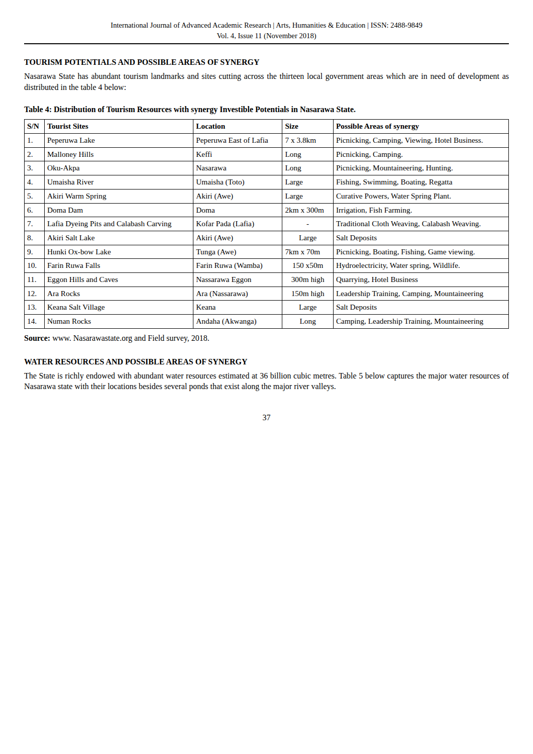International Journal of Advanced Academic Research | Arts, Humanities & Education | ISSN: 2488-9849
Vol. 4, Issue 11 (November 2018)
Tourism Potentials and Possible Areas of Synergy
Nasarawa State has abundant tourism landmarks and sites cutting across the thirteen local government areas which are in need of development as distributed in the table 4 below:
Table 4: Distribution of Tourism Resources with synergy Investible Potentials in Nasarawa State.
| S/N | Tourist Sites | Location | Size | Possible Areas of synergy |
| --- | --- | --- | --- | --- |
| 1. | Peperuwa Lake | Peperuwa East of Lafia | 7 x 3.8km | Picnicking, Camping, Viewing, Hotel Business. |
| 2. | Malloney Hills | Keffi | Long | Picnicking, Camping. |
| 3. | Oku-Akpa | Nasarawa | Long | Picnicking, Mountaineering, Hunting. |
| 4. | Umaisha River | Umaisha (Toto) | Large | Fishing, Swimming, Boating, Regatta |
| 5. | Akiri Warm Spring | Akiri (Awe) | Large | Curative Powers, Water Spring Plant. |
| 6. | Doma Dam | Doma | 2km x 300m | Irrigation, Fish Farming. |
| 7. | Lafia Dyeing Pits and Calabash Carving | Kofar Pada (Lafia) | - | Traditional Cloth Weaving, Calabash Weaving. |
| 8. | Akiri Salt Lake | Akiri (Awe) | Large | Salt Deposits |
| 9. | Hunki Ox-bow Lake | Tunga (Awe) | 7km x 70m | Picnicking, Boating, Fishing, Game viewing. |
| 10. | Farin Ruwa Falls | Farin Ruwa (Wamba) | 150 x50m | Hydroelectricity, Water spring, Wildlife. |
| 11. | Eggon Hills and Caves | Nassarawa Eggon | 300m high | Quarrying, Hotel Business |
| 12. | Ara Rocks | Ara (Nassarawa) | 150m high | Leadership Training, Camping, Mountaineering |
| 13. | Keana Salt Village | Keana | Large | Salt Deposits |
| 14. | Numan Rocks | Andaha (Akwanga) | Long | Camping, Leadership Training, Mountaineering |
Source: www. Nasarawastate.org and Field survey, 2018.
Water Resources and Possible Areas of Synergy
The State is richly endowed with abundant water resources estimated at 36 billion cubic metres. Table 5 below captures the major water resources of Nasarawa state with their locations besides several ponds that exist along the major river valleys.
37